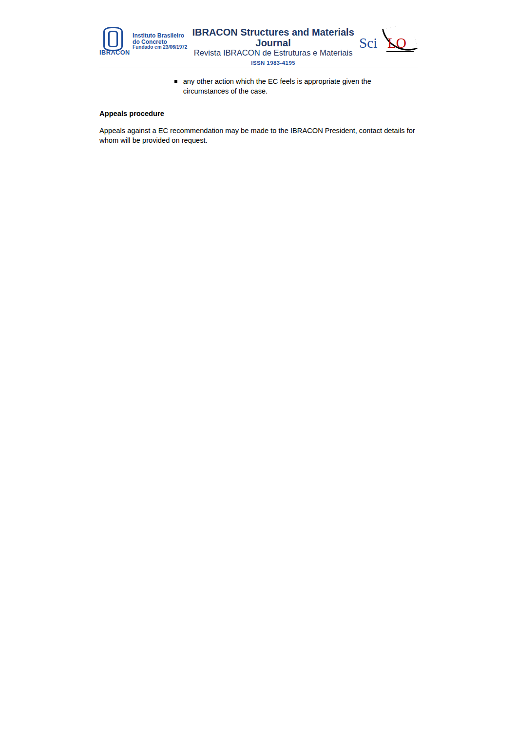IBRACON
Instituto Brasileiro
do Concreto
Fundado em 23/06/1972
IBRACON Structures and Materials Journal
Revista IBRACON de Estruturas e Materiais
ISSN 1983-4195
Sci
LO
any other action which the EC feels is appropriate given the circumstances of the case.
Appeals procedure
Appeals against a EC recommendation may be made to the IBRACON President, contact details for whom will be provided on request.